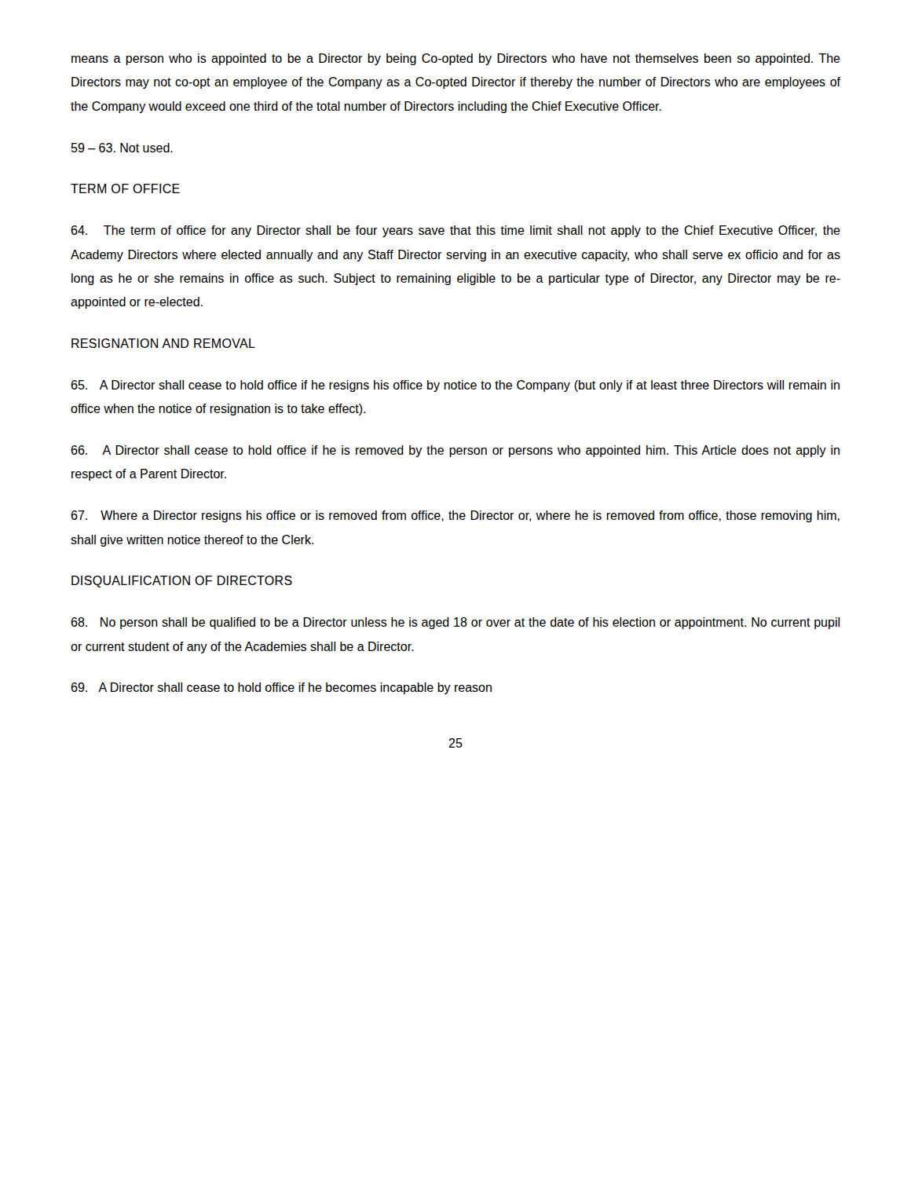means a person who is appointed to be a Director by being Co-opted by Directors who have not themselves been so appointed. The Directors may not co-opt an employee of the Company as a Co-opted Director if thereby the number of Directors who are employees of the Company would exceed one third of the total number of Directors including the Chief Executive Officer.
59 – 63. Not used.
Term of Office
64. The term of office for any Director shall be four years save that this time limit shall not apply to the Chief Executive Officer, the Academy Directors where elected annually and any Staff Director serving in an executive capacity, who shall serve ex officio and for as long as he or she remains in office as such. Subject to remaining eligible to be a particular type of Director, any Director may be re-appointed or re-elected.
Resignation and Removal
65. A Director shall cease to hold office if he resigns his office by notice to the Company (but only if at least three Directors will remain in office when the notice of resignation is to take effect).
66. A Director shall cease to hold office if he is removed by the person or persons who appointed him. This Article does not apply in respect of a Parent Director.
67. Where a Director resigns his office or is removed from office, the Director or, where he is removed from office, those removing him, shall give written notice thereof to the Clerk.
Disqualification of Directors
68. No person shall be qualified to be a Director unless he is aged 18 or over at the date of his election or appointment. No current pupil or current student of any of the Academies shall be a Director.
69. A Director shall cease to hold office if he becomes incapable by reason
25